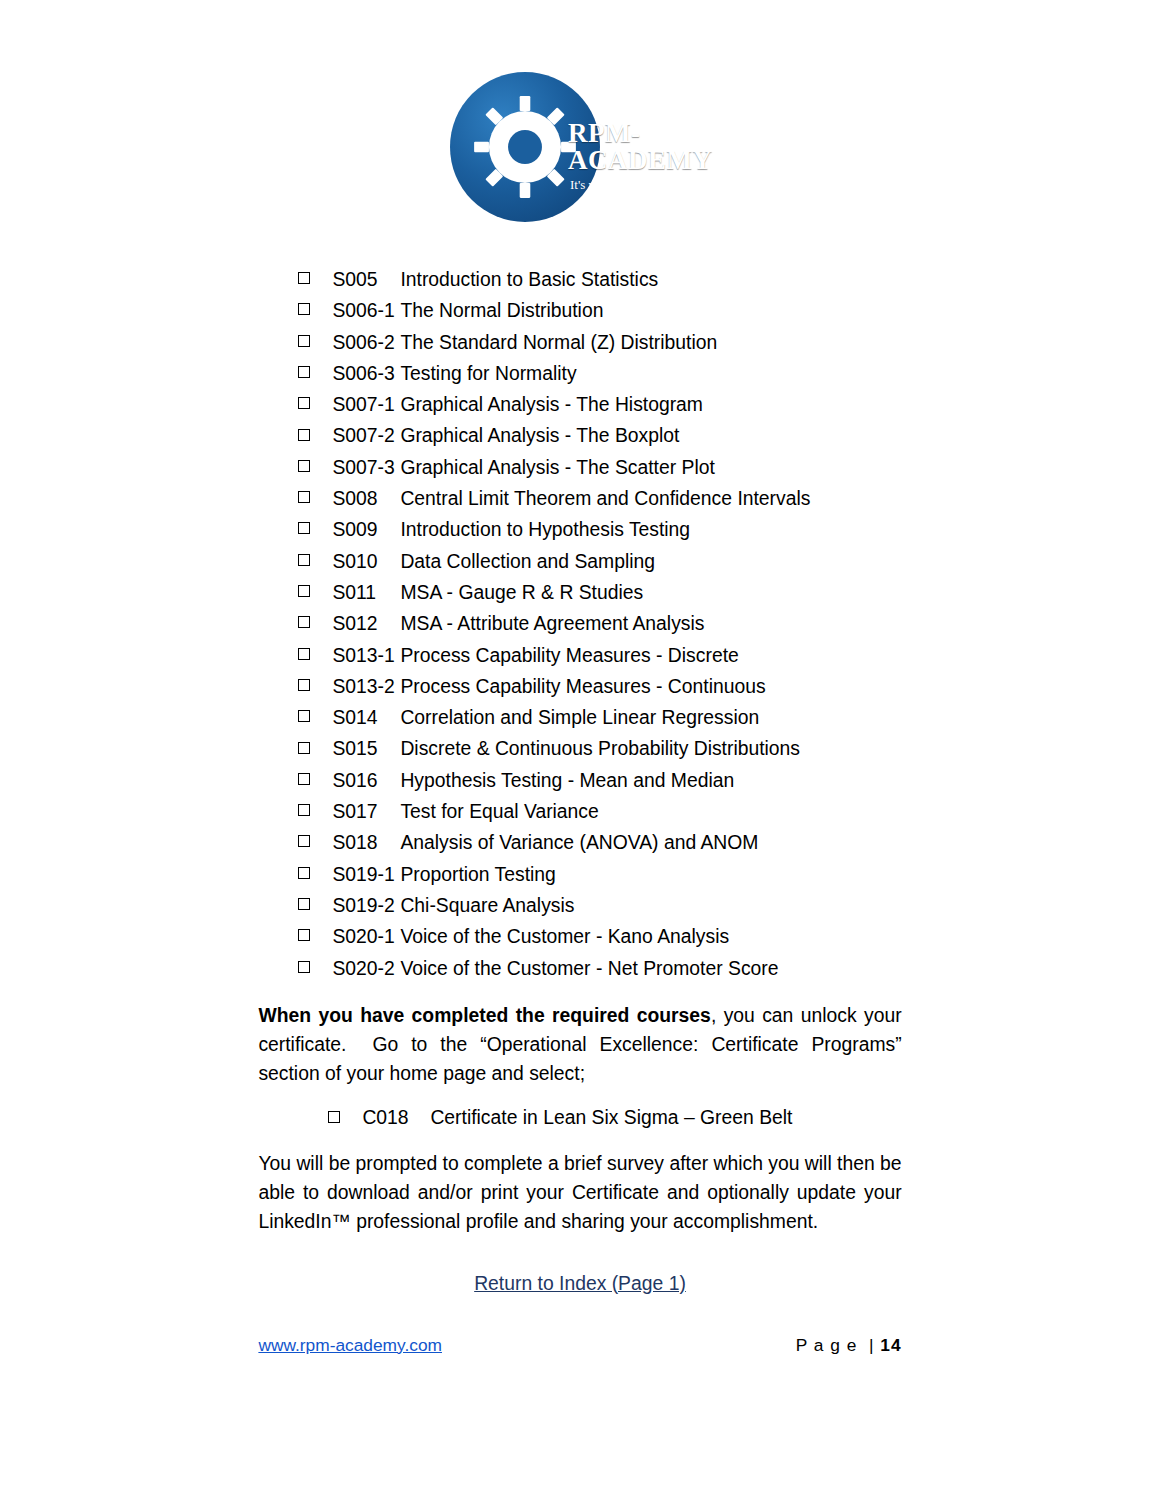RPM-ACADEMY
It's what you do!
S005 Introduction to Basic Statistics
S006-1 The Normal Distribution
S006-2 The Standard Normal (Z) Distribution
S006-3 Testing for Normality
S007-1 Graphical Analysis - The Histogram
S007-2 Graphical Analysis - The Boxplot
S007-3 Graphical Analysis - The Scatter Plot
S008 Central Limit Theorem and Confidence Intervals
S009 Introduction to Hypothesis Testing
S010 Data Collection and Sampling
S011 MSA - Gauge R & R Studies
S012 MSA - Attribute Agreement Analysis
S013-1 Process Capability Measures - Discrete
S013-2 Process Capability Measures - Continuous
S014 Correlation and Simple Linear Regression
S015 Discrete & Continuous Probability Distributions
S016 Hypothesis Testing - Mean and Median
S017 Test for Equal Variance
S018 Analysis of Variance (ANOVA) and ANOM
S019-1 Proportion Testing
S019-2 Chi-Square Analysis
S020-1 Voice of the Customer - Kano Analysis
S020-2 Voice of the Customer - Net Promoter Score
When you have completed the required courses, you can unlock your certificate. Go to the “Operational Excellence: Certificate Programs” section of your home page and select;
C018 Certificate in Lean Six Sigma – Green Belt
You will be prompted to complete a brief survey after which you will then be able to download and/or print your Certificate and optionally update your LinkedIn™ professional profile and sharing your accomplishment.
Return to Index (Page 1)
www.rpm-academy.com
P a g e | 14